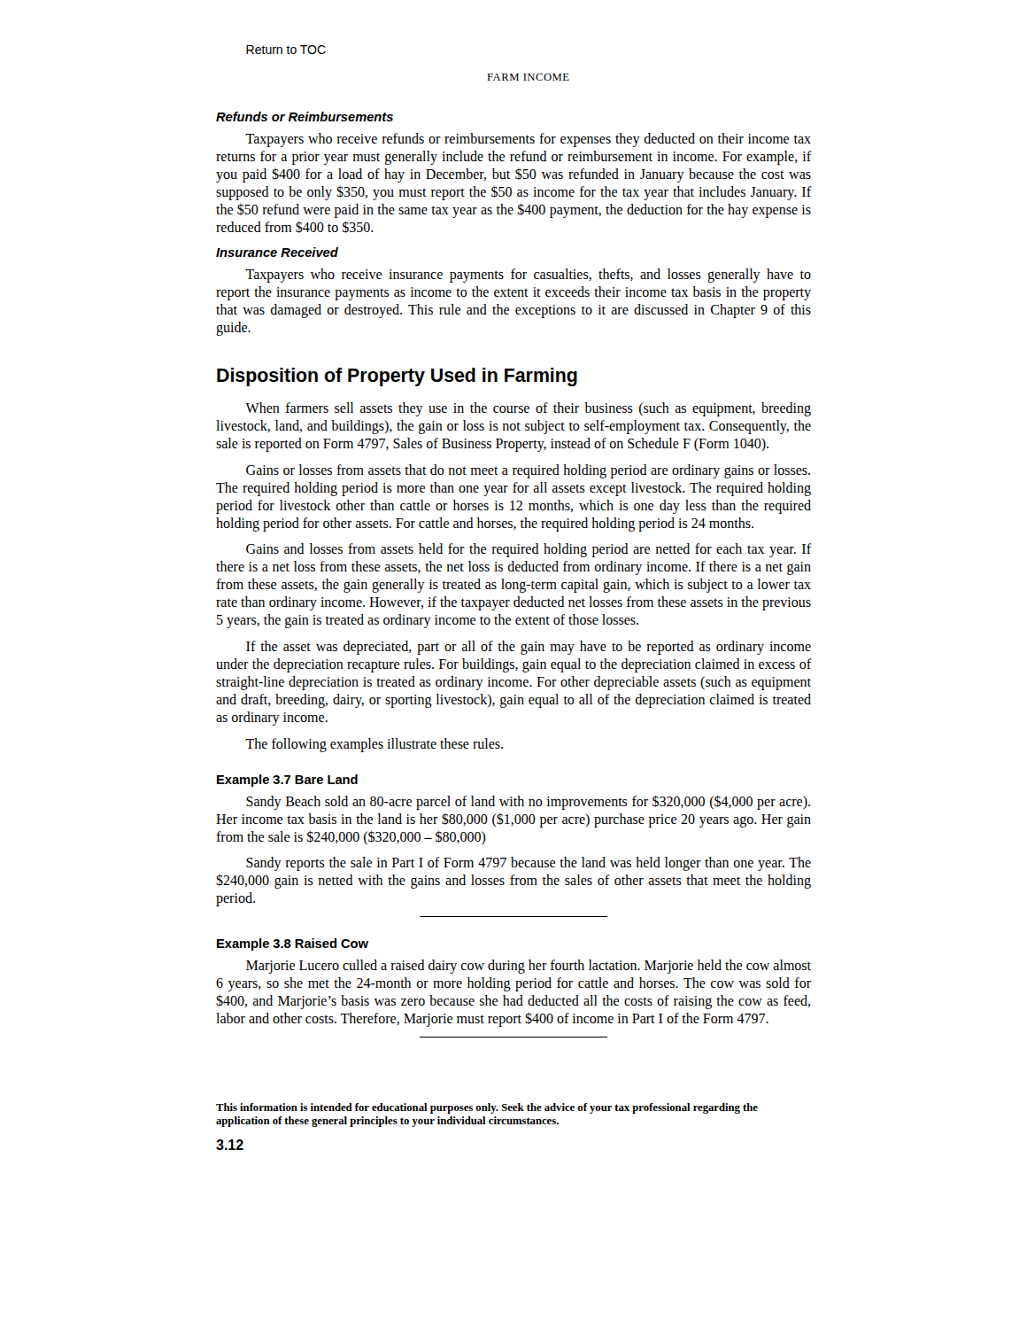Return to TOC
FARM INCOME
Refunds or Reimbursements
Taxpayers who receive refunds or reimbursements for expenses they deducted on their income tax returns for a prior year must generally include the refund or reimbursement in income. For example, if you paid $400 for a load of hay in December, but $50 was refunded in January because the cost was supposed to be only $350, you must report the $50 as income for the tax year that includes January. If the $50 refund were paid in the same tax year as the $400 payment, the deduction for the hay expense is reduced from $400 to $350.
Insurance Received
Taxpayers who receive insurance payments for casualties, thefts, and losses generally have to report the insurance payments as income to the extent it exceeds their income tax basis in the property that was damaged or destroyed. This rule and the exceptions to it are discussed in Chapter 9 of this guide.
Disposition of Property Used in Farming
When farmers sell assets they use in the course of their business (such as equipment, breeding livestock, land, and buildings), the gain or loss is not subject to self-employment tax. Consequently, the sale is reported on Form 4797, Sales of Business Property, instead of on Schedule F (Form 1040).
Gains or losses from assets that do not meet a required holding period are ordinary gains or losses. The required holding period is more than one year for all assets except livestock. The required holding period for livestock other than cattle or horses is 12 months, which is one day less than the required holding period for other assets. For cattle and horses, the required holding period is 24 months.
Gains and losses from assets held for the required holding period are netted for each tax year. If there is a net loss from these assets, the net loss is deducted from ordinary income. If there is a net gain from these assets, the gain generally is treated as long-term capital gain, which is subject to a lower tax rate than ordinary income. However, if the taxpayer deducted net losses from these assets in the previous 5 years, the gain is treated as ordinary income to the extent of those losses.
If the asset was depreciated, part or all of the gain may have to be reported as ordinary income under the depreciation recapture rules. For buildings, gain equal to the depreciation claimed in excess of straight-line depreciation is treated as ordinary income. For other depreciable assets (such as equipment and draft, breeding, dairy, or sporting livestock), gain equal to all of the depreciation claimed is treated as ordinary income.
The following examples illustrate these rules.
Example 3.7 Bare Land
Sandy Beach sold an 80-acre parcel of land with no improvements for $320,000 ($4,000 per acre). Her income tax basis in the land is her $80,000 ($1,000 per acre) purchase price 20 years ago. Her gain from the sale is $240,000 ($320,000 – $80,000)
Sandy reports the sale in Part I of Form 4797 because the land was held longer than one year. The $240,000 gain is netted with the gains and losses from the sales of other assets that meet the holding period.
Example 3.8 Raised Cow
Marjorie Lucero culled a raised dairy cow during her fourth lactation. Marjorie held the cow almost 6 years, so she met the 24-month or more holding period for cattle and horses. The cow was sold for $400, and Marjorie’s basis was zero because she had deducted all the costs of raising the cow as feed, labor and other costs. Therefore, Marjorie must report $400 of income in Part I of the Form 4797.
This information is intended for educational purposes only. Seek the advice of your tax professional regarding the application of these general principles to your individual circumstances.
3.12